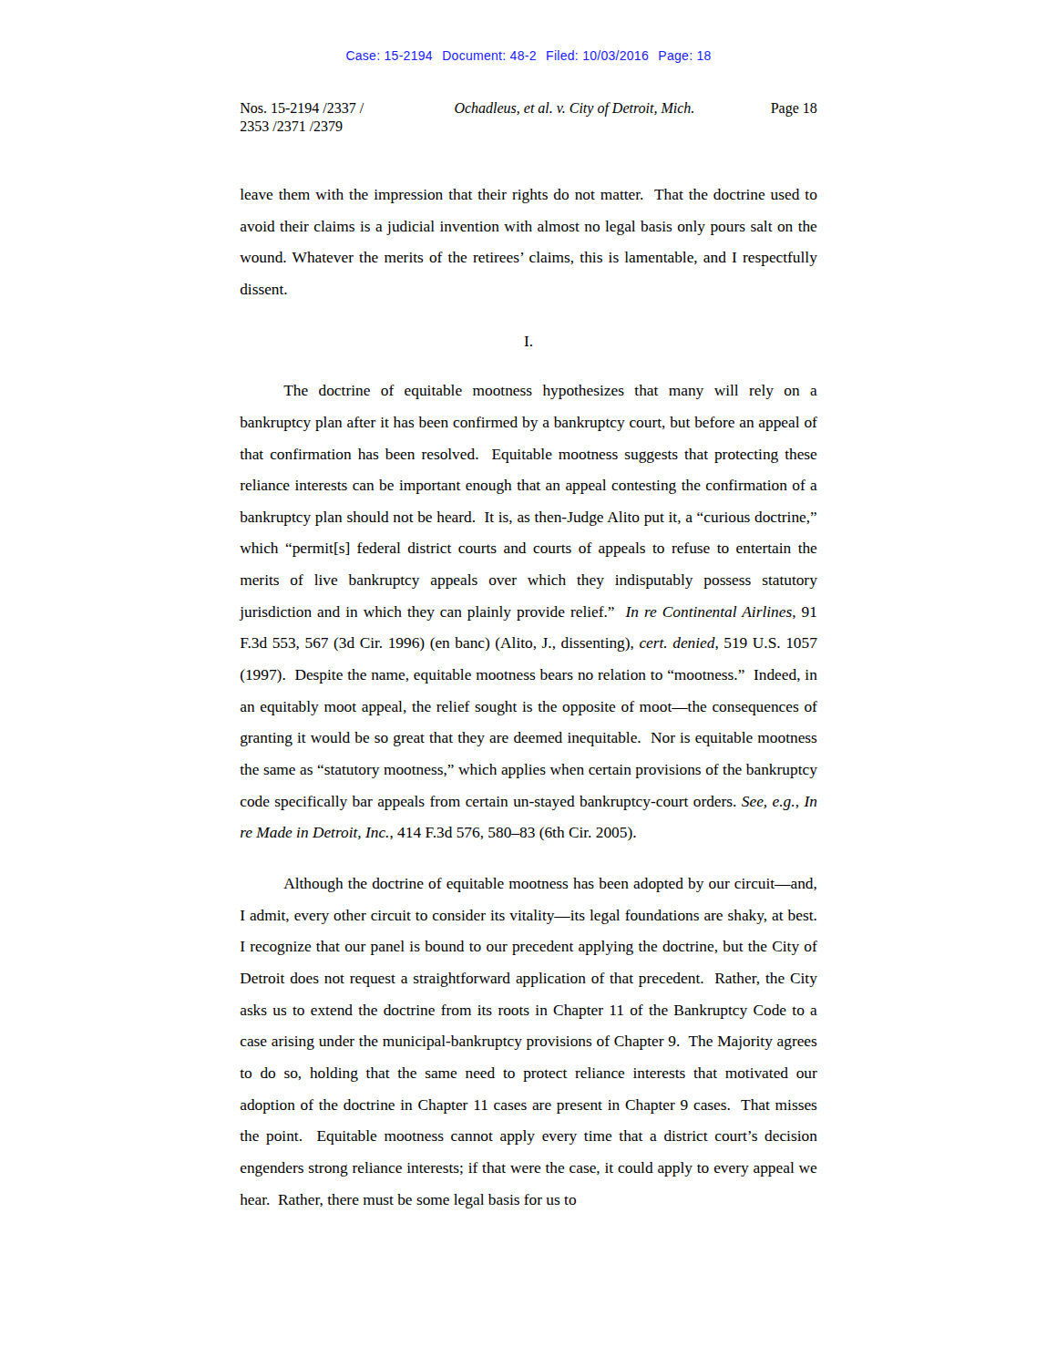Case: 15-2194 Document: 48-2 Filed: 10/03/2016 Page: 18
Nos. 15-2194 /2337 /
2353 /2371 /2379
Ochadleus, et al. v. City of Detroit, Mich.
Page 18
leave them with the impression that their rights do not matter. That the doctrine used to avoid their claims is a judicial invention with almost no legal basis only pours salt on the wound. Whatever the merits of the retirees’ claims, this is lamentable, and I respectfully dissent.
I.
The doctrine of equitable mootness hypothesizes that many will rely on a bankruptcy plan after it has been confirmed by a bankruptcy court, but before an appeal of that confirmation has been resolved. Equitable mootness suggests that protecting these reliance interests can be important enough that an appeal contesting the confirmation of a bankruptcy plan should not be heard. It is, as then-Judge Alito put it, a “curious doctrine,” which “permit[s] federal district courts and courts of appeals to refuse to entertain the merits of live bankruptcy appeals over which they indisputably possess statutory jurisdiction and in which they can plainly provide relief.” In re Continental Airlines, 91 F.3d 553, 567 (3d Cir. 1996) (en banc) (Alito, J., dissenting), cert. denied, 519 U.S. 1057 (1997). Despite the name, equitable mootness bears no relation to “mootness.” Indeed, in an equitably moot appeal, the relief sought is the opposite of moot—the consequences of granting it would be so great that they are deemed inequitable. Nor is equitable mootness the same as “statutory mootness,” which applies when certain provisions of the bankruptcy code specifically bar appeals from certain un-stayed bankruptcy-court orders. See, e.g., In re Made in Detroit, Inc., 414 F.3d 576, 580–83 (6th Cir. 2005).
Although the doctrine of equitable mootness has been adopted by our circuit—and, I admit, every other circuit to consider its vitality—its legal foundations are shaky, at best. I recognize that our panel is bound to our precedent applying the doctrine, but the City of Detroit does not request a straightforward application of that precedent. Rather, the City asks us to extend the doctrine from its roots in Chapter 11 of the Bankruptcy Code to a case arising under the municipal-bankruptcy provisions of Chapter 9. The Majority agrees to do so, holding that the same need to protect reliance interests that motivated our adoption of the doctrine in Chapter 11 cases are present in Chapter 9 cases. That misses the point. Equitable mootness cannot apply every time that a district court’s decision engenders strong reliance interests; if that were the case, it could apply to every appeal we hear. Rather, there must be some legal basis for us to